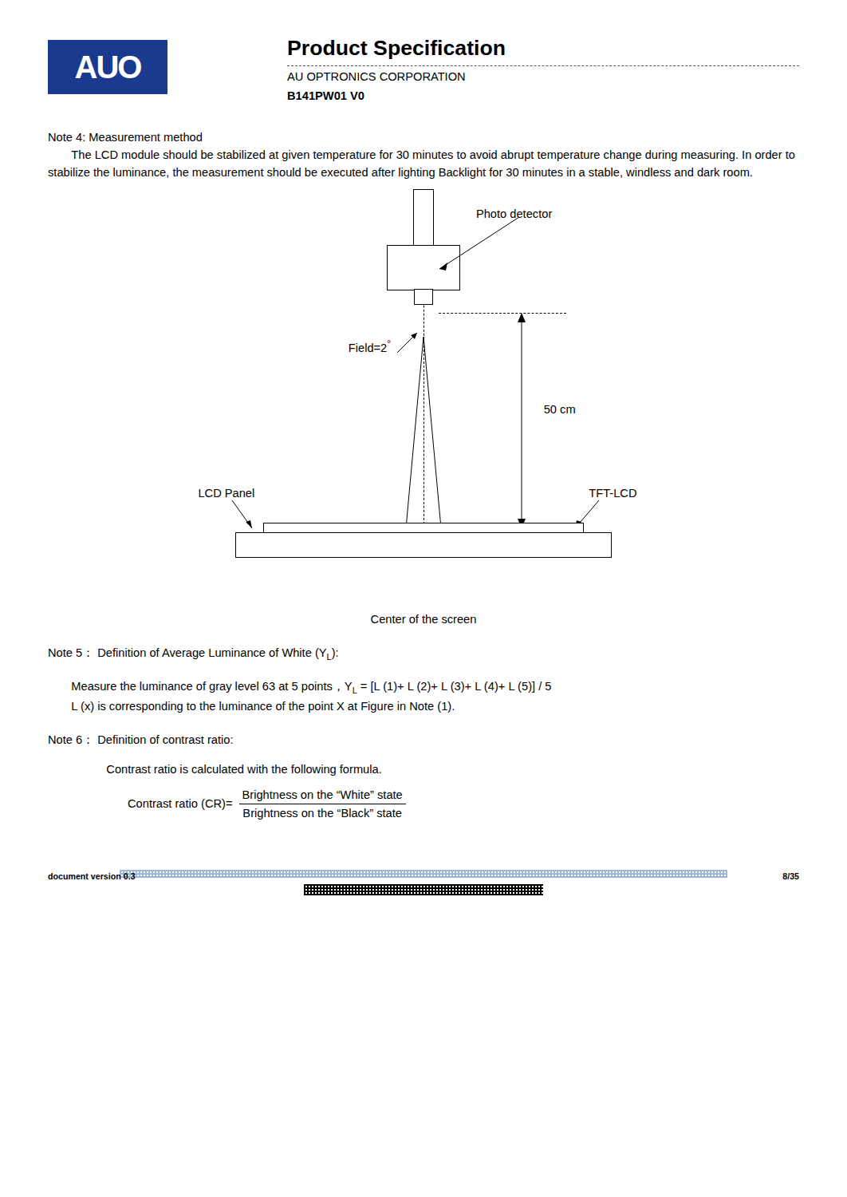AUO
Product Specification
AU OPTRONICS CORPORATION
B141PW01 V0
Note 4: Measurement method
The LCD module should be stabilized at given temperature for 30 minutes to avoid abrupt temperature change during measuring. In order to stabilize the luminance, the measurement should be executed after lighting Backlight for 30 minutes in a stable, windless and dark room.
Photo detector
Field=2°
50 cm
LCD Panel
TFT-LCD
Center of the screen
Note 5： Definition of Average Luminance of White (YL):
Measure the luminance of gray level 63 at 5 points，YL = [L (1)+ L (2)+ L (3)+ L (4)+ L (5)] / 5
L (x) is corresponding to the luminance of the point X at Figure in Note (1).
Note 6： Definition of contrast ratio:
Contrast ratio is calculated with the following formula.
Contrast ratio (CR)= Brightness on the “White” state Brightness on the “Black” state
document version 0.3
8/35